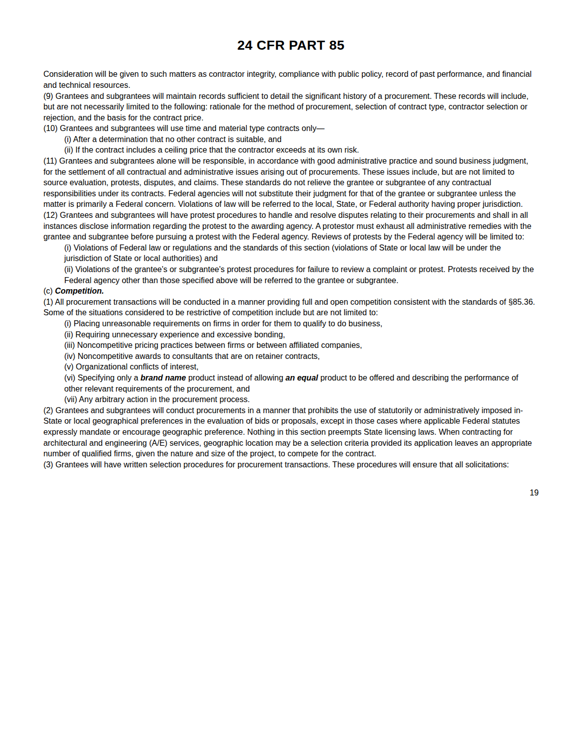24 CFR PART 85
Consideration will be given to such matters as contractor integrity, compliance with public policy, record of past performance, and financial and technical resources.
(9) Grantees and subgrantees will maintain records sufficient to detail the significant history of a procurement. These records will include, but are not necessarily limited to the following: rationale for the method of procurement, selection of contract type, contractor selection or rejection, and the basis for the contract price.
(10) Grantees and subgrantees will use time and material type contracts only—
(i) After a determination that no other contract is suitable, and
(ii) If the contract includes a ceiling price that the contractor exceeds at its own risk.
(11) Grantees and subgrantees alone will be responsible, in accordance with good administrative practice and sound business judgment, for the settlement of all contractual and administrative issues arising out of procurements. These issues include, but are not limited to source evaluation, protests, disputes, and claims. These standards do not relieve the grantee or subgrantee of any contractual responsibilities under its contracts. Federal agencies will not substitute their judgment for that of the grantee or subgrantee unless the matter is primarily a Federal concern. Violations of law will be referred to the local, State, or Federal authority having proper jurisdiction.
(12) Grantees and subgrantees will have protest procedures to handle and resolve disputes relating to their procurements and shall in all instances disclose information regarding the protest to the awarding agency. A protestor must exhaust all administrative remedies with the grantee and subgrantee before pursuing a protest with the Federal agency. Reviews of protests by the Federal agency will be limited to:
(i) Violations of Federal law or regulations and the standards of this section (violations of State or local law will be under the jurisdiction of State or local authorities) and
(ii) Violations of the grantee's or subgrantee's protest procedures for failure to review a complaint or protest. Protests received by the Federal agency other than those specified above will be referred to the grantee or subgrantee.
(c) Competition.
(1) All procurement transactions will be conducted in a manner providing full and open competition consistent with the standards of §85.36. Some of the situations considered to be restrictive of competition include but are not limited to:
(i) Placing unreasonable requirements on firms in order for them to qualify to do business,
(ii) Requiring unnecessary experience and excessive bonding,
(iii) Noncompetitive pricing practices between firms or between affiliated companies,
(iv) Noncompetitive awards to consultants that are on retainer contracts,
(v) Organizational conflicts of interest,
(vi) Specifying only a brand name product instead of allowing an equal product to be offered and describing the performance of other relevant requirements of the procurement, and
(vii) Any arbitrary action in the procurement process.
(2) Grantees and subgrantees will conduct procurements in a manner that prohibits the use of statutorily or administratively imposed in-State or local geographical preferences in the evaluation of bids or proposals, except in those cases where applicable Federal statutes expressly mandate or encourage geographic preference. Nothing in this section preempts State licensing laws. When contracting for architectural and engineering (A/E) services, geographic location may be a selection criteria provided its application leaves an appropriate number of qualified firms, given the nature and size of the project, to compete for the contract.
(3) Grantees will have written selection procedures for procurement transactions. These procedures will ensure that all solicitations:
19